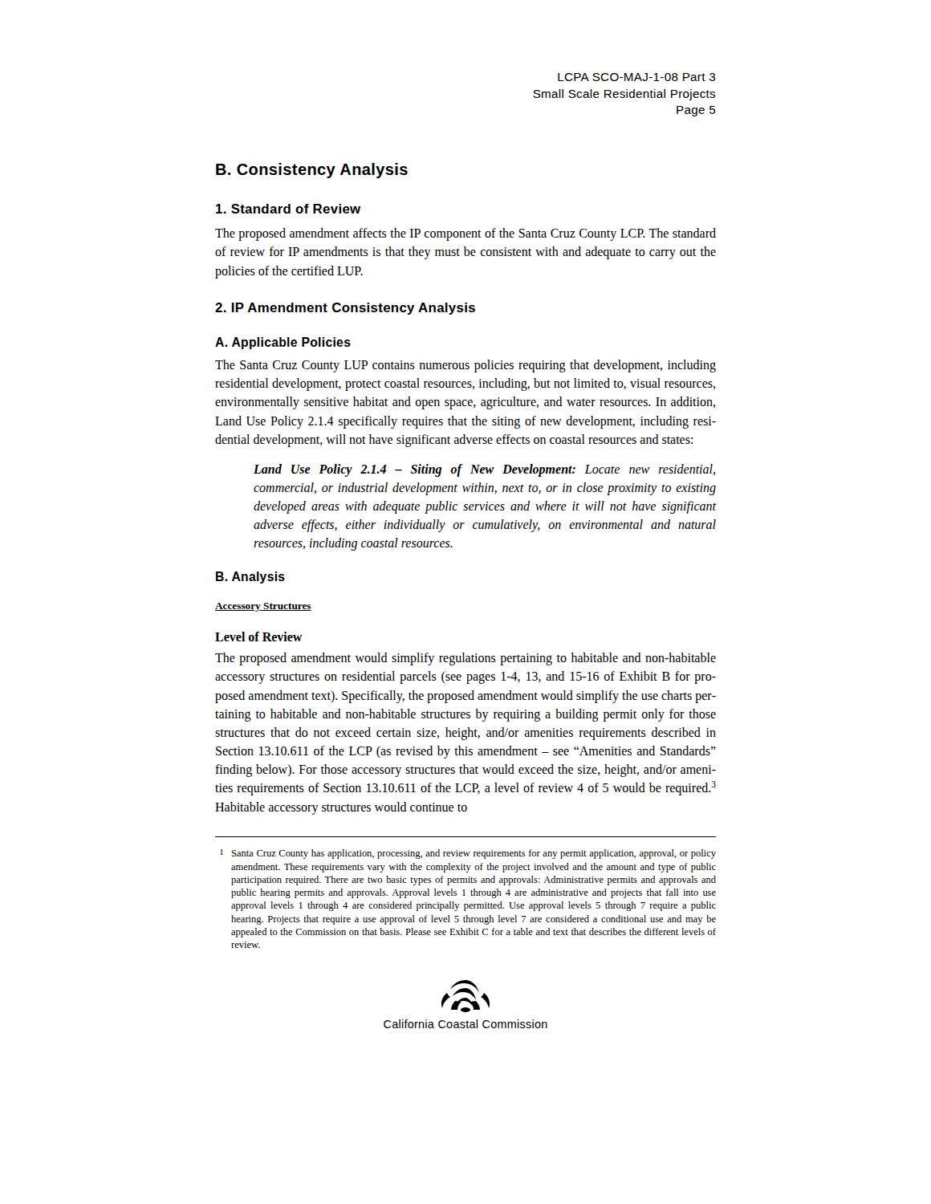LCPA SCO-MAJ-1-08 Part 3 Small Scale Residential Projects Page 5
B. Consistency Analysis
1. Standard of Review
The proposed amendment affects the IP component of the Santa Cruz County LCP. The standard of review for IP amendments is that they must be consistent with and adequate to carry out the policies of the certified LUP.
2. IP Amendment Consistency Analysis
A. Applicable Policies
The Santa Cruz County LUP contains numerous policies requiring that development, including residential development, protect coastal resources, including, but not limited to, visual resources, environmentally sensitive habitat and open space, agriculture, and water resources. In addition, Land Use Policy 2.1.4 specifically requires that the siting of new development, including residential development, will not have significant adverse effects on coastal resources and states:
Land Use Policy 2.1.4 – Siting of New Development: Locate new residential, commercial, or industrial development within, next to, or in close proximity to existing developed areas with adequate public services and where it will not have significant adverse effects, either individually or cumulatively, on environmental and natural resources, including coastal resources.
B. Analysis
Accessory Structures
Level of Review
The proposed amendment would simplify regulations pertaining to habitable and non-habitable accessory structures on residential parcels (see pages 1-4, 13, and 15-16 of Exhibit B for proposed amendment text). Specifically, the proposed amendment would simplify the use charts pertaining to habitable and non-habitable structures by requiring a building permit only for those structures that do not exceed certain size, height, and/or amenities requirements described in Section 13.10.611 of the LCP (as revised by this amendment – see “Amenities and Standards” finding below). For those accessory structures that would exceed the size, height, and/or amenities requirements of Section 13.10.611 of the LCP, a level of review 4 of 5 would be required.3 Habitable accessory structures would continue to
Santa Cruz County has application, processing, and review requirements for any permit application, approval, or policy amendment. These requirements vary with the complexity of the project involved and the amount and type of public participation required. There are two basic types of permits and approvals: Administrative permits and approvals and public hearing permits and approvals. Approval levels 1 through 4 are administrative and projects that fall into use approval levels 1 through 4 are considered principally permitted. Use approval levels 5 through 7 require a public hearing. Projects that require a use approval of level 5 through level 7 are considered a conditional use and may be appealed to the Commission on that basis. Please see Exhibit C for a table and text that describes the different levels of review.
California Coastal Commission